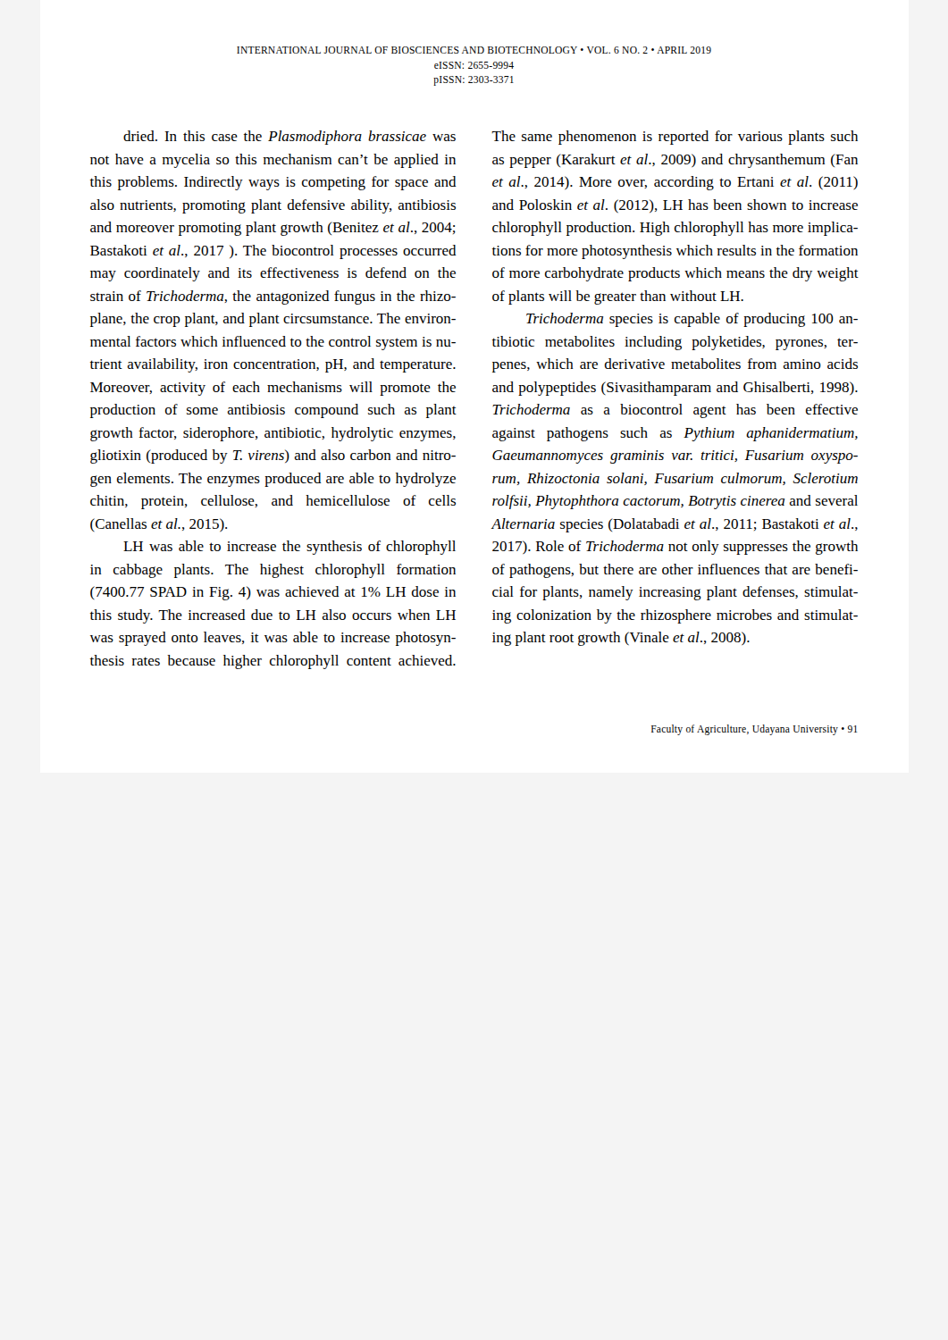International Journal of Biosciences and Biotechnology • Vol. 6 No. 2 • April 2019
eISSN: 2655-9994
pISSN: 2303-3371
dried. In this case the Plasmodiphora brassicae was not have a mycelia so this mechanism can’t be applied in this problems. Indirectly ways is competing for space and also nutrients, promoting plant defensive ability, antibiosis and moreover promoting plant growth (Benitez et al., 2004; Bastakoti et al., 2017 ). The biocontrol processes occurred may coordinately and its effectiveness is defend on the strain of Trichoderma, the antagonized fungus in the rhizoplane, the crop plant, and plant circsumstance. The environmental factors which influenced to the control system is nutrient availability, iron concentration, pH, and temperature. Moreover, activity of each mechanisms will promote the production of some antibiosis compound such as plant growth factor, siderophore, antibiotic, hydrolytic enzymes, gliotixin (produced by T. virens) and also carbon and nitrogen elements. The enzymes produced are able to hydrolyze chitin, protein, cellulose, and hemicellulose of cells (Canellas et al., 2015).
LH was able to increase the synthesis of chlorophyll in cabbage plants. The highest chlorophyll formation (7400.77 SPAD in Fig. 4) was achieved at 1% LH dose in this study. The increased due to LH also occurs when LH was sprayed onto leaves, it was able to increase photosynthesis rates because higher chlorophyll content achieved. The same phenomenon is reported for various plants such as pepper (Karakurt et al., 2009) and chrysanthemum (Fan et al., 2014). More over, according to Ertani et al. (2011) and Poloskin et al. (2012), LH has been shown to increase chlorophyll production. High chlorophyll has more implications for more photosynthesis which results in the formation of more carbohydrate products which means the dry weight of plants will be greater than without LH.
Trichoderma species is capable of producing 100 antibiotic metabolites including polyketides, pyrones, terpenes, which are derivative metabolites from amino acids and polypeptides (Sivasithamparam and Ghisalberti, 1998). Trichoderma as a biocontrol agent has been effective against pathogens such as Pythium aphanidermatium, Gaeumannomyces graminis var. tritici, Fusarium oxysporum, Rhizoctonia solani, Fusarium culmorum, Sclerotium rolfsii, Phytophthora cactorum, Botrytis cinerea and several Alternaria species (Dolatabadi et al., 2011; Bastakoti et al., 2017). Role of Trichoderma not only suppresses the growth of pathogens, but there are other influences that are beneficial for plants, namely increasing plant defenses, stimulating colonization by the rhizosphere microbes and stimulating plant root growth (Vinale et al., 2008).
Faculty of Agriculture, Udayana University • 91